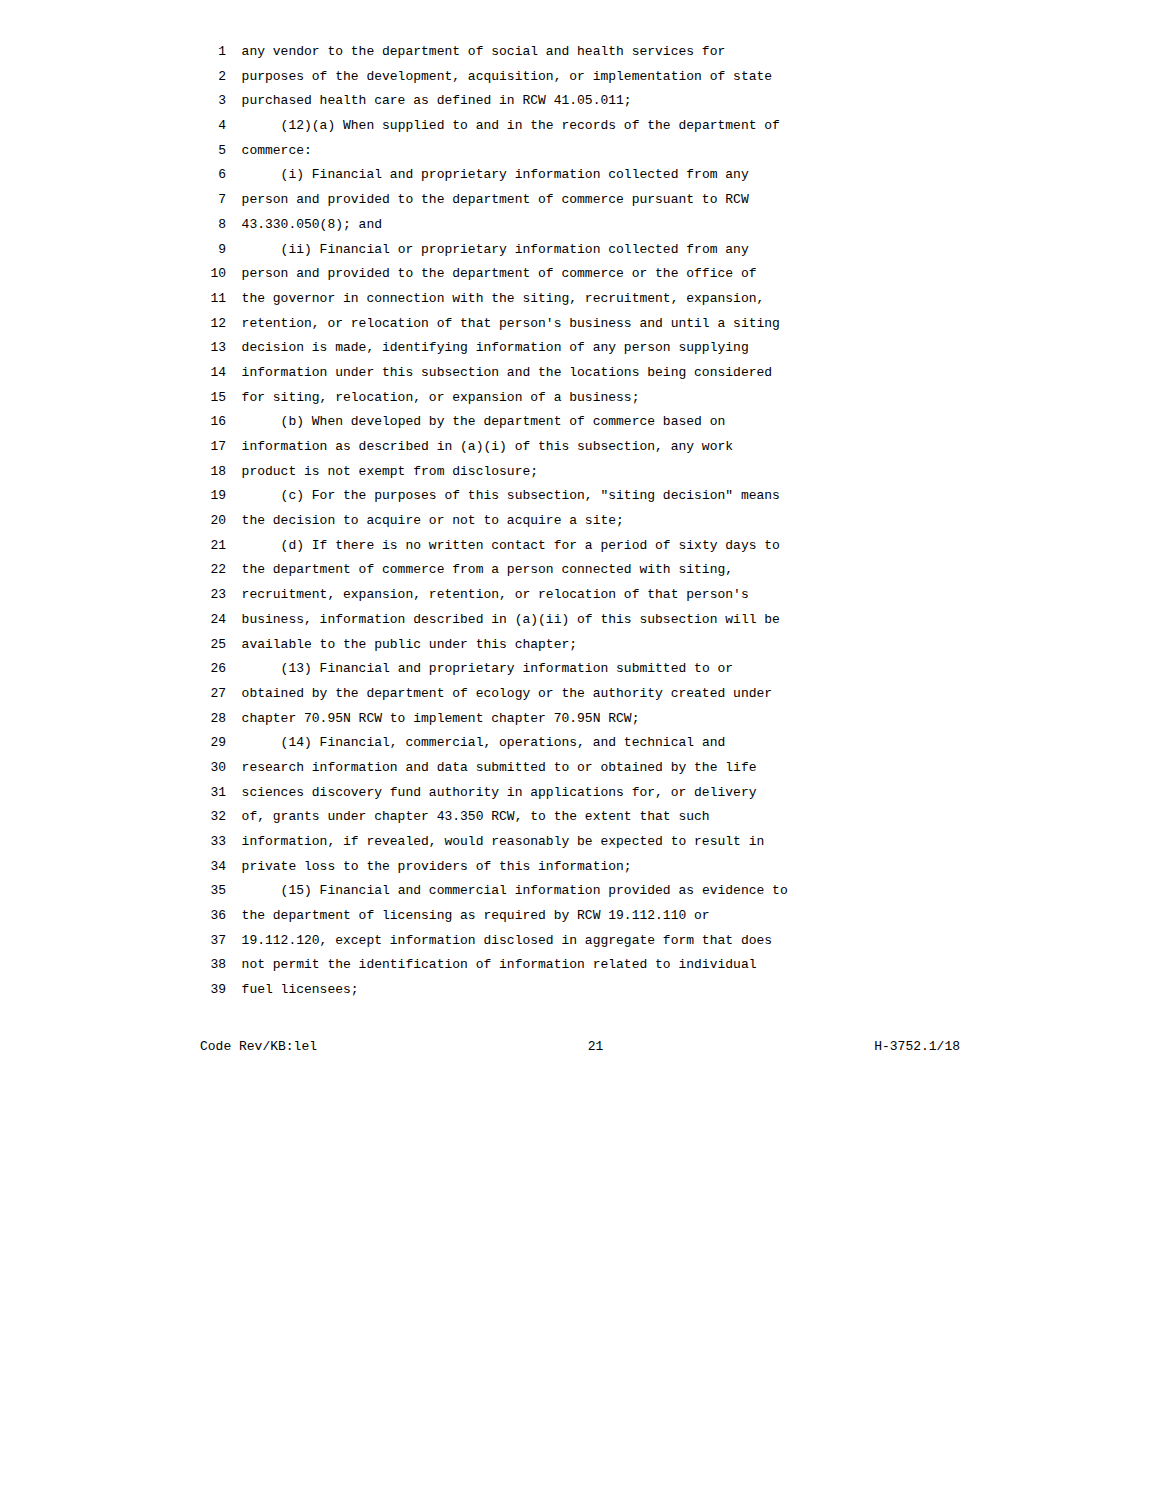any vendor to the department of social and health services for
purposes of the development, acquisition, or implementation of state
purchased health care as defined in RCW 41.05.011;
(12)(a) When supplied to and in the records of the department of
commerce:
(i) Financial and proprietary information collected from any
person and provided to the department of commerce pursuant to RCW
43.330.050(8); and
(ii) Financial or proprietary information collected from any
person and provided to the department of commerce or the office of
the governor in connection with the siting, recruitment, expansion,
retention, or relocation of that person's business and until a siting
decision is made, identifying information of any person supplying
information under this subsection and the locations being considered
for siting, relocation, or expansion of a business;
(b) When developed by the department of commerce based on
information as described in (a)(i) of this subsection, any work
product is not exempt from disclosure;
(c) For the purposes of this subsection, "siting decision" means
the decision to acquire or not to acquire a site;
(d) If there is no written contact for a period of sixty days to
the department of commerce from a person connected with siting,
recruitment, expansion, retention, or relocation of that person's
business, information described in (a)(ii) of this subsection will be
available to the public under this chapter;
(13) Financial and proprietary information submitted to or
obtained by the department of ecology or the authority created under
chapter 70.95N RCW to implement chapter 70.95N RCW;
(14) Financial, commercial, operations, and technical and
research information and data submitted to or obtained by the life
sciences discovery fund authority in applications for, or delivery
of, grants under chapter 43.350 RCW, to the extent that such
information, if revealed, would reasonably be expected to result in
private loss to the providers of this information;
(15) Financial and commercial information provided as evidence to
the department of licensing as required by RCW 19.112.110 or
19.112.120, except information disclosed in aggregate form that does
not permit the identification of information related to individual
fuel licensees;
Code Rev/KB:lel
21
H-3752.1/18